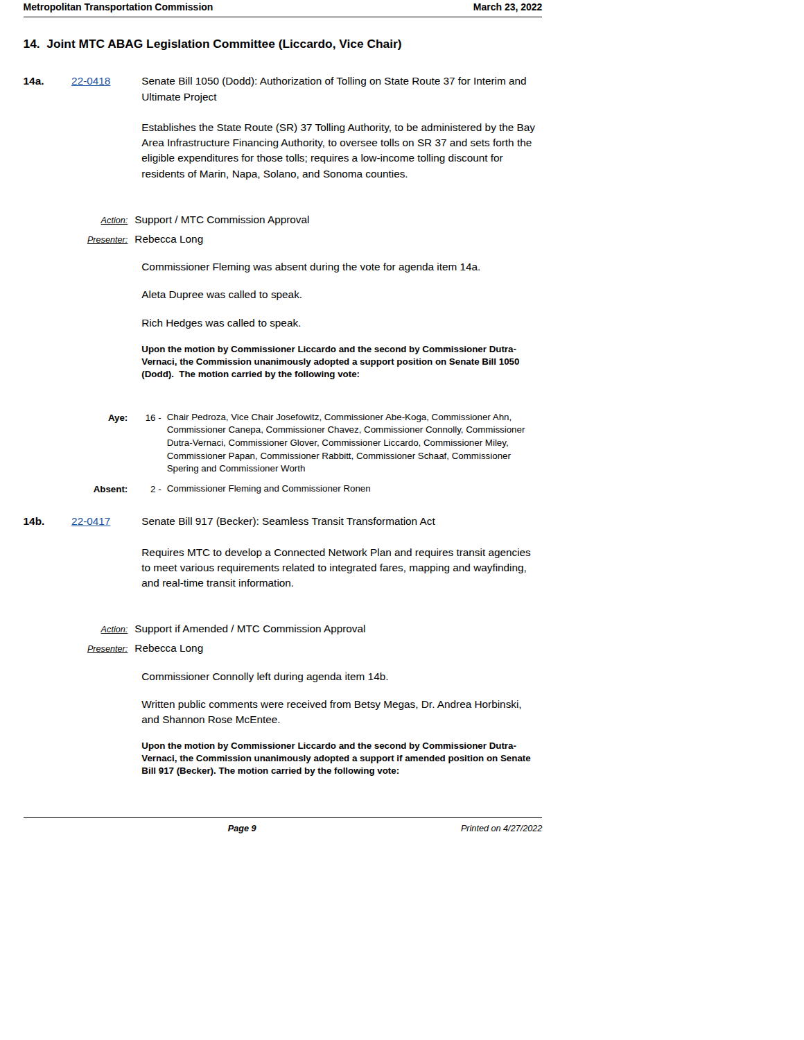Metropolitan Transportation Commission March 23, 2022
14. Joint MTC ABAG Legislation Committee (Liccardo, Vice Chair)
14a.
22-0418
Senate Bill 1050 (Dodd): Authorization of Tolling on State Route 37 for Interim and Ultimate Project
Establishes the State Route (SR) 37 Tolling Authority, to be administered by the Bay Area Infrastructure Financing Authority, to oversee tolls on SR 37 and sets forth the eligible expenditures for those tolls; requires a low-income tolling discount for residents of Marin, Napa, Solano, and Sonoma counties.
Action:
Support / MTC Commission Approval
Presenter:
Rebecca Long
Commissioner Fleming was absent during the vote for agenda item 14a.
Aleta Dupree was called to speak.
Rich Hedges was called to speak.
Upon the motion by Commissioner Liccardo and the second by Commissioner Dutra-Vernaci, the Commission unanimously adopted a support position on Senate Bill 1050 (Dodd). The motion carried by the following vote:
Aye:
16 -
Chair Pedroza, Vice Chair Josefowitz, Commissioner Abe-Koga, Commissioner Ahn, Commissioner Canepa, Commissioner Chavez, Commissioner Connolly, Commissioner Dutra-Vernaci, Commissioner Glover, Commissioner Liccardo, Commissioner Miley, Commissioner Papan, Commissioner Rabbitt, Commissioner Schaaf, Commissioner Spering and Commissioner Worth
Absent:
2 -
Commissioner Fleming and Commissioner Ronen
14b.
22-0417
Senate Bill 917 (Becker): Seamless Transit Transformation Act
Requires MTC to develop a Connected Network Plan and requires transit agencies to meet various requirements related to integrated fares, mapping and wayfinding, and real-time transit information.
Action:
Support if Amended / MTC Commission Approval
Presenter:
Rebecca Long
Commissioner Connolly left during agenda item 14b.
Written public comments were received from Betsy Megas, Dr. Andrea Horbinski, and Shannon Rose McEntee.
Upon the motion by Commissioner Liccardo and the second by Commissioner Dutra-Vernaci, the Commission unanimously adopted a support if amended position on Senate Bill 917 (Becker). The motion carried by the following vote:
Page 9 Printed on 4/27/2022